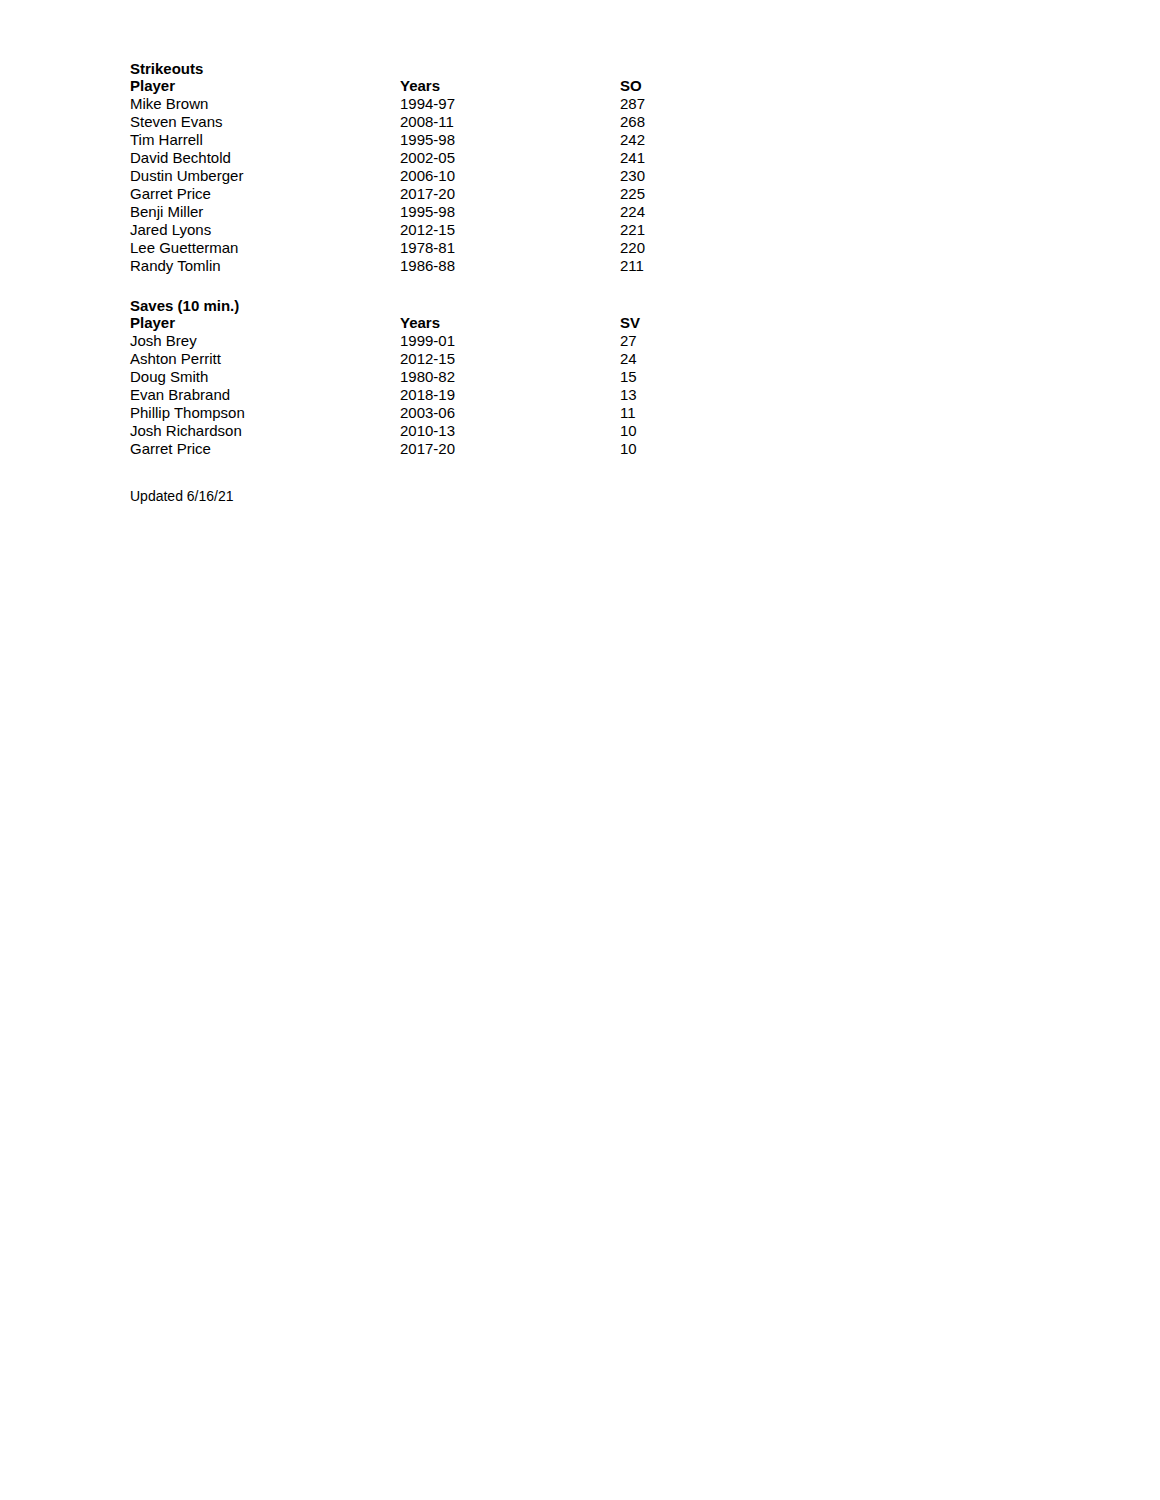Strikeouts
| Player | Years | SO |
| --- | --- | --- |
| Mike Brown | 1994-97 | 287 |
| Steven Evans | 2008-11 | 268 |
| Tim Harrell | 1995-98 | 242 |
| David Bechtold | 2002-05 | 241 |
| Dustin Umberger | 2006-10 | 230 |
| Garret Price | 2017-20 | 225 |
| Benji Miller | 1995-98 | 224 |
| Jared Lyons | 2012-15 | 221 |
| Lee Guetterman | 1978-81 | 220 |
| Randy Tomlin | 1986-88 | 211 |
Saves (10 min.)
| Player | Years | SV |
| --- | --- | --- |
| Josh Brey | 1999-01 | 27 |
| Ashton Perritt | 2012-15 | 24 |
| Doug Smith | 1980-82 | 15 |
| Evan Brabrand | 2018-19 | 13 |
| Phillip Thompson | 2003-06 | 11 |
| Josh Richardson | 2010-13 | 10 |
| Garret Price | 2017-20 | 10 |
Updated 6/16/21